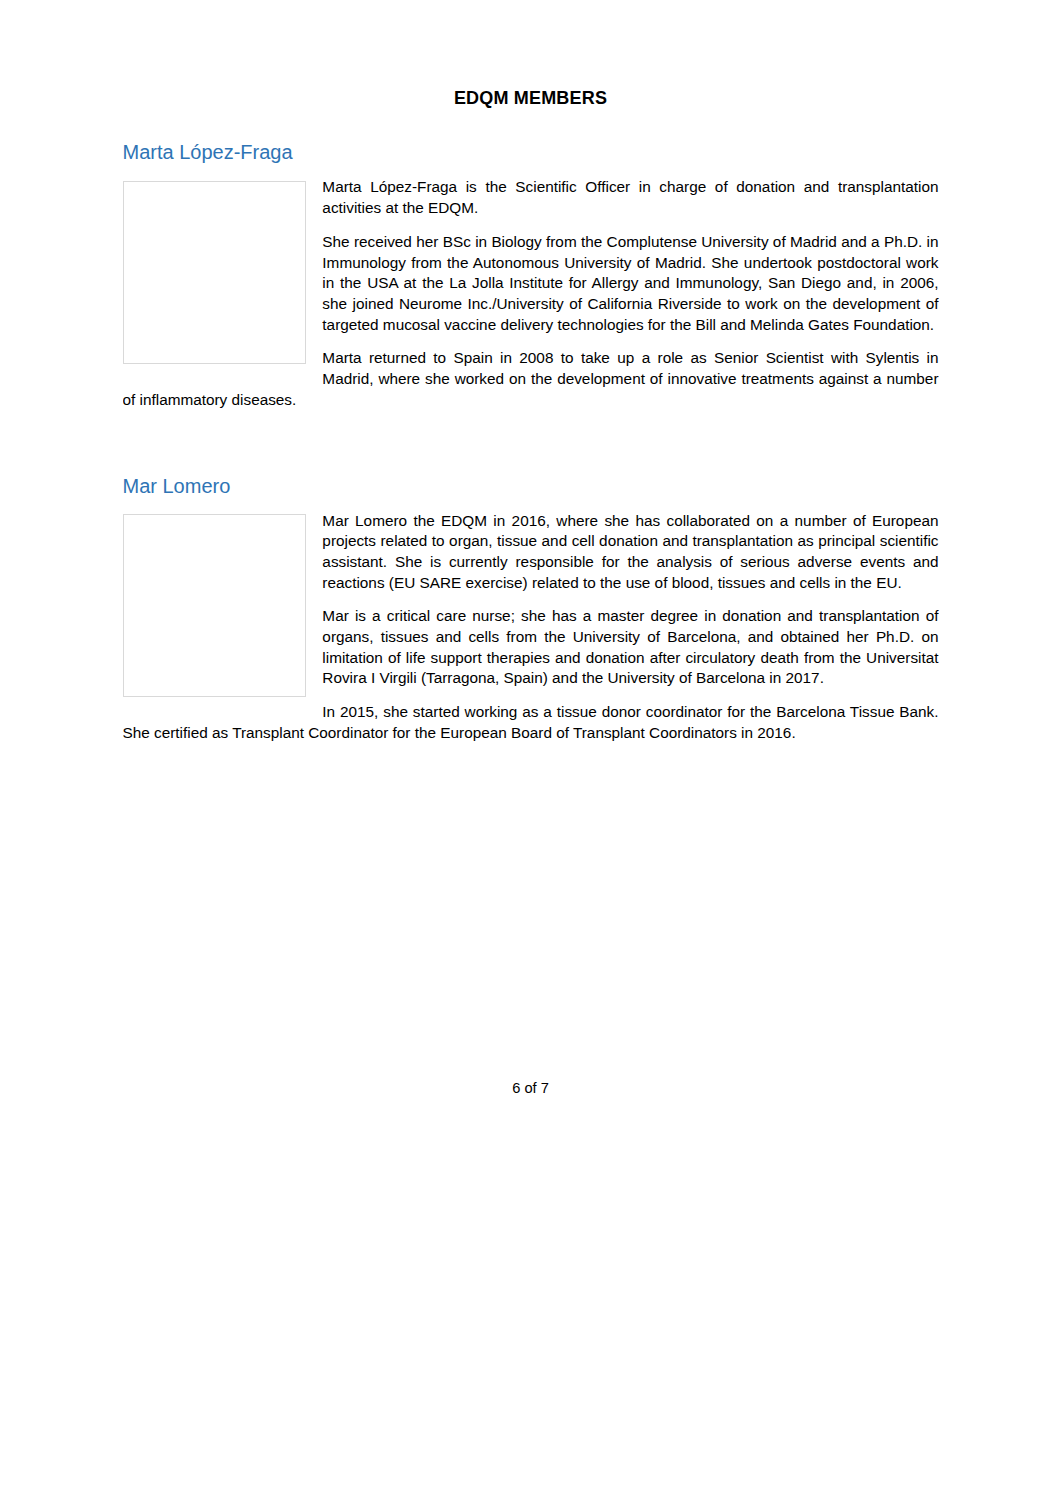EDQM MEMBERS
Marta López-Fraga
Marta López-Fraga is the Scientific Officer in charge of donation and transplantation activities at the EDQM.
She received her BSc in Biology from the Complutense University of Madrid and a Ph.D. in Immunology from the Autonomous University of Madrid. She undertook postdoctoral work in the USA at the La Jolla Institute for Allergy and Immunology, San Diego and, in 2006, she joined Neurome Inc./University of California Riverside to work on the development of targeted mucosal vaccine delivery technologies for the Bill and Melinda Gates Foundation.
Marta returned to Spain in 2008 to take up a role as Senior Scientist with Sylentis in Madrid, where she worked on the development of innovative treatments against a number of inflammatory diseases.
Mar Lomero
Mar Lomero the EDQM in 2016, where she has collaborated on a number of European projects related to organ, tissue and cell donation and transplantation as principal scientific assistant. She is currently responsible for the analysis of serious adverse events and reactions (EU SARE exercise) related to the use of blood, tissues and cells in the EU.
Mar is a critical care nurse; she has a master degree in donation and transplantation of organs, tissues and cells from the University of Barcelona, and obtained her Ph.D. on limitation of life support therapies and donation after circulatory death from the Universitat Rovira I Virgili (Tarragona, Spain) and the University of Barcelona in 2017.
In 2015, she started working as a tissue donor coordinator for the Barcelona Tissue Bank. She certified as Transplant Coordinator for the European Board of Transplant Coordinators in 2016.
6 of 7